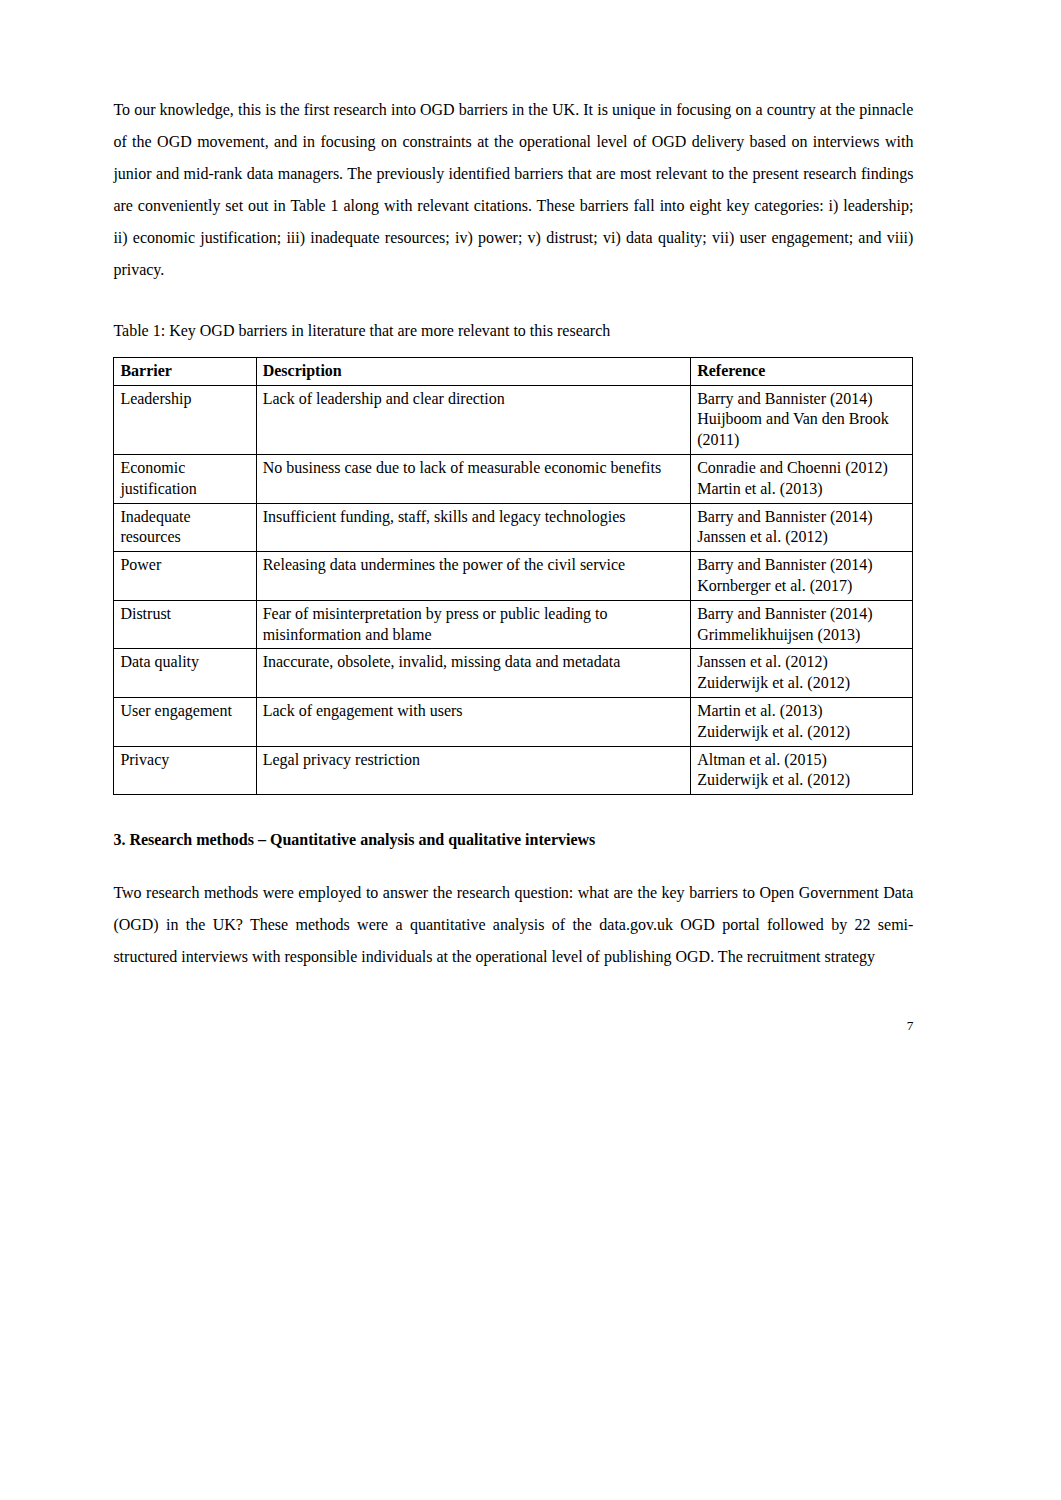To our knowledge, this is the first research into OGD barriers in the UK. It is unique in focusing on a country at the pinnacle of the OGD movement, and in focusing on constraints at the operational level of OGD delivery based on interviews with junior and mid-rank data managers. The previously identified barriers that are most relevant to the present research findings are conveniently set out in Table 1 along with relevant citations. These barriers fall into eight key categories: i) leadership; ii) economic justification; iii) inadequate resources; iv) power; v) distrust; vi) data quality; vii) user engagement; and viii) privacy.
Table 1: Key OGD barriers in literature that are more relevant to this research
| Barrier | Description | Reference |
| --- | --- | --- |
| Leadership | Lack of leadership and clear direction | Barry and Bannister (2014) Huijboom and Van den Brook (2011) |
| Economic justification | No business case due to lack of measurable economic benefits | Conradie and Choenni (2012) Martin et al. (2013) |
| Inadequate resources | Insufficient funding, staff, skills and legacy technologies | Barry and Bannister (2014) Janssen et al. (2012) |
| Power | Releasing data undermines the power of the civil service | Barry and Bannister (2014) Kornberger et al. (2017) |
| Distrust | Fear of misinterpretation by press or public leading to misinformation and blame | Barry and Bannister (2014) Grimmelikhuijsen (2013) |
| Data quality | Inaccurate, obsolete, invalid, missing data and metadata | Janssen et al. (2012) Zuiderwijk et al. (2012) |
| User engagement | Lack of engagement with users | Martin et al. (2013) Zuiderwijk et al. (2012) |
| Privacy | Legal privacy restriction | Altman et al. (2015) Zuiderwijk et al. (2012) |
3. Research methods – Quantitative analysis and qualitative interviews
Two research methods were employed to answer the research question: what are the key barriers to Open Government Data (OGD) in the UK? These methods were a quantitative analysis of the data.gov.uk OGD portal followed by 22 semi-structured interviews with responsible individuals at the operational level of publishing OGD. The recruitment strategy
7